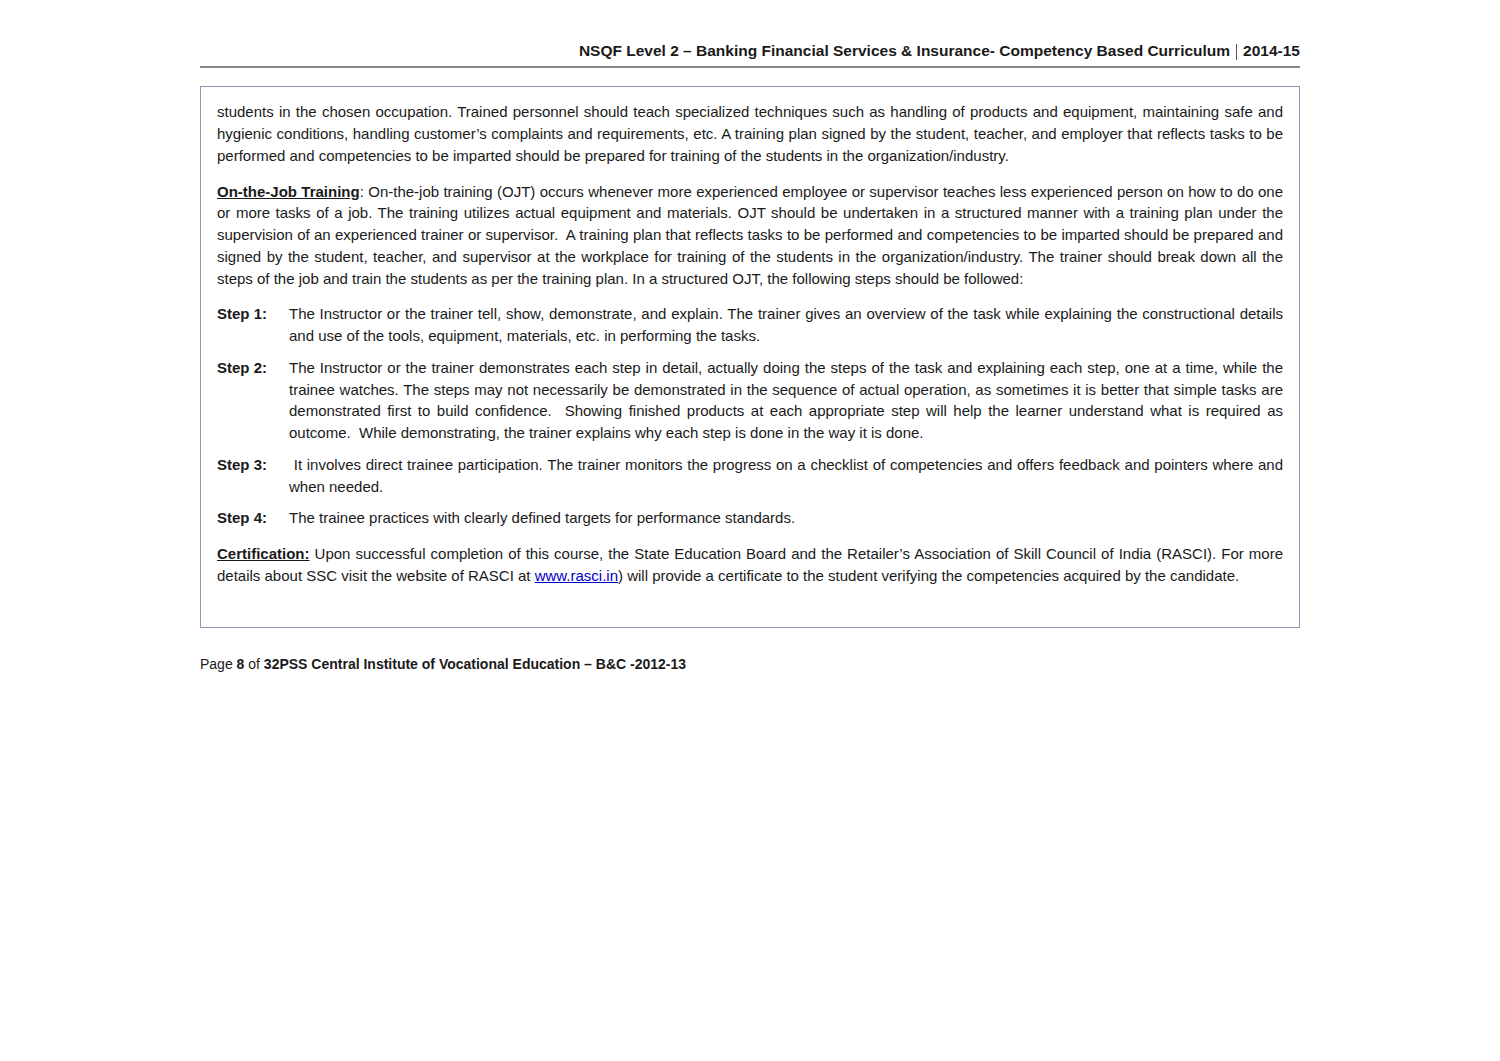NSQF Level 2 – Banking Financial Services & Insurance- Competency Based Curriculum 2014-15
students in the chosen occupation. Trained personnel should teach specialized techniques such as handling of products and equipment, maintaining safe and hygienic conditions, handling customer’s complaints and requirements, etc. A training plan signed by the student, teacher, and employer that reflects tasks to be performed and competencies to be imparted should be prepared for training of the students in the organization/industry.
On-the-Job Training: On-the-job training (OJT) occurs whenever more experienced employee or supervisor teaches less experienced person on how to do one or more tasks of a job. The training utilizes actual equipment and materials. OJT should be undertaken in a structured manner with a training plan under the supervision of an experienced trainer or supervisor. A training plan that reflects tasks to be performed and competencies to be imparted should be prepared and signed by the student, teacher, and supervisor at the workplace for training of the students in the organization/industry. The trainer should break down all the steps of the job and train the students as per the training plan. In a structured OJT, the following steps should be followed:
Step 1:
The Instructor or the trainer tell, show, demonstrate, and explain. The trainer gives an overview of the task while explaining the constructional details and use of the tools, equipment, materials, etc. in performing the tasks.
Step 2:
The Instructor or the trainer demonstrates each step in detail, actually doing the steps of the task and explaining each step, one at a time, while the trainee watches. The steps may not necessarily be demonstrated in the sequence of actual operation, as sometimes it is better that simple tasks are demonstrated first to build confidence. Showing finished products at each appropriate step will help the learner understand what is required as outcome. While demonstrating, the trainer explains why each step is done in the way it is done.
Step 3:
It involves direct trainee participation. The trainer monitors the progress on a checklist of competencies and offers feedback and pointers where and when needed.
Step 4:
The trainee practices with clearly defined targets for performance standards.
Certification: Upon successful completion of this course, the State Education Board and the Retailer’s Association of Skill Council of India (RASCI). For more details about SSC visit the website of RASCI at www.rasci.in) will provide a certificate to the student verifying the competencies acquired by the candidate.
Page 8 of 32PSS Central Institute of Vocational Education – B&C -2012-13